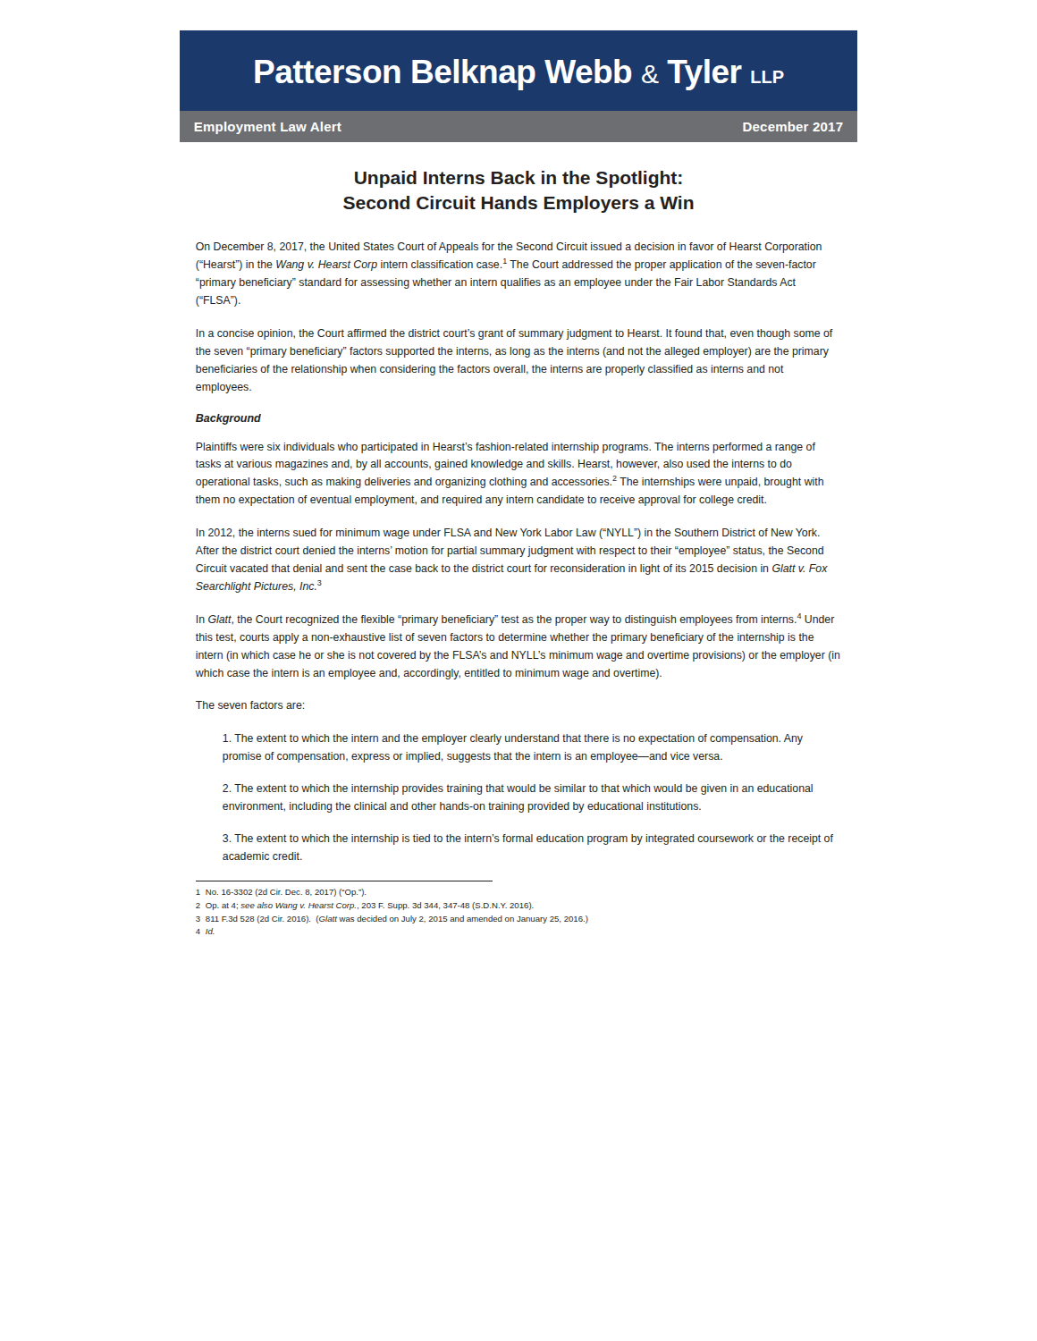Patterson Belknap Webb & Tyler LLP
Employment Law Alert December 2017
Unpaid Interns Back in the Spotlight:
Second Circuit Hands Employers a Win
On December 8, 2017, the United States Court of Appeals for the Second Circuit issued a decision in favor of Hearst Corporation (“Hearst”) in the Wang v. Hearst Corp intern classification case.1 The Court addressed the proper application of the seven-factor “primary beneficiary” standard for assessing whether an intern qualifies as an employee under the Fair Labor Standards Act (“FLSA”).
In a concise opinion, the Court affirmed the district court’s grant of summary judgment to Hearst. It found that, even though some of the seven “primary beneficiary” factors supported the interns, as long as the interns (and not the alleged employer) are the primary beneficiaries of the relationship when considering the factors overall, the interns are properly classified as interns and not employees.
Background
Plaintiffs were six individuals who participated in Hearst’s fashion-related internship programs. The interns performed a range of tasks at various magazines and, by all accounts, gained knowledge and skills. Hearst, however, also used the interns to do operational tasks, such as making deliveries and organizing clothing and accessories.2 The internships were unpaid, brought with them no expectation of eventual employment, and required any intern candidate to receive approval for college credit.
In 2012, the interns sued for minimum wage under FLSA and New York Labor Law (“NYLL”) in the Southern District of New York. After the district court denied the interns’ motion for partial summary judgment with respect to their “employee” status, the Second Circuit vacated that denial and sent the case back to the district court for reconsideration in light of its 2015 decision in Glatt v. Fox Searchlight Pictures, Inc.3
In Glatt, the Court recognized the flexible “primary beneficiary” test as the proper way to distinguish employees from interns.4 Under this test, courts apply a non-exhaustive list of seven factors to determine whether the primary beneficiary of the internship is the intern (in which case he or she is not covered by the FLSA’s and NYLL’s minimum wage and overtime provisions) or the employer (in which case the intern is an employee and, accordingly, entitled to minimum wage and overtime).
The seven factors are:
1. The extent to which the intern and the employer clearly understand that there is no expectation of compensation. Any promise of compensation, express or implied, suggests that the intern is an employee—and vice versa.
2. The extent to which the internship provides training that would be similar to that which would be given in an educational environment, including the clinical and other hands-on training provided by educational institutions.
3. The extent to which the internship is tied to the intern’s formal education program by integrated coursework or the receipt of academic credit.
1 No. 16-3302 (2d Cir. Dec. 8, 2017) (“Op.”).
2 Op. at 4; see also Wang v. Hearst Corp., 203 F. Supp. 3d 344, 347-48 (S.D.N.Y. 2016).
3811 F.3d 528 (2d Cir. 2016). (Glatt was decided on July 2, 2015 and amended on January 25, 2016.)
4 Id.